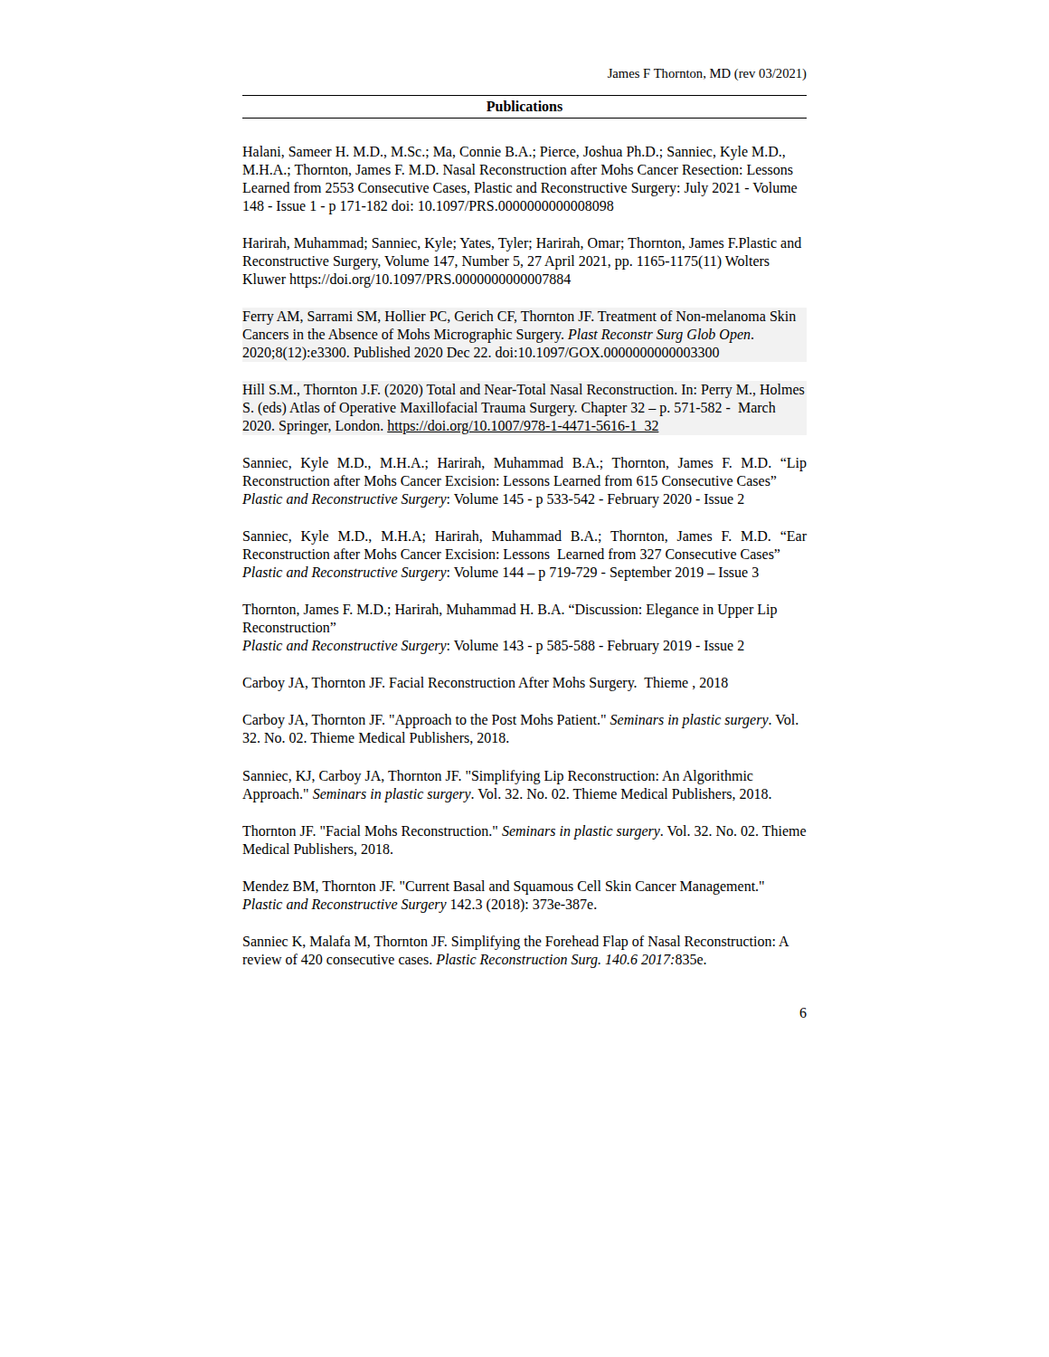James F Thornton, MD (rev 03/2021)
Publications
Halani, Sameer H. M.D., M.Sc.; Ma, Connie B.A.; Pierce, Joshua Ph.D.; Sanniec, Kyle M.D., M.H.A.; Thornton, James F. M.D. Nasal Reconstruction after Mohs Cancer Resection: Lessons Learned from 2553 Consecutive Cases, Plastic and Reconstructive Surgery: July 2021 - Volume 148 - Issue 1 - p 171-182 doi: 10.1097/PRS.0000000000008098
Harirah, Muhammad; Sanniec, Kyle; Yates, Tyler; Harirah, Omar; Thornton, James F.Plastic and Reconstructive Surgery, Volume 147, Number 5, 27 April 2021, pp. 1165-1175(11) Wolters Kluwer https://doi.org/10.1097/PRS.0000000000007884
Ferry AM, Sarrami SM, Hollier PC, Gerich CF, Thornton JF. Treatment of Non-melanoma Skin Cancers in the Absence of Mohs Micrographic Surgery. Plast Reconstr Surg Glob Open. 2020;8(12):e3300. Published 2020 Dec 22. doi:10.1097/GOX.0000000000003300
Hill S.M., Thornton J.F. (2020) Total and Near-Total Nasal Reconstruction. In: Perry M., Holmes S. (eds) Atlas of Operative Maxillofacial Trauma Surgery. Chapter 32 – p. 571-582 - March 2020. Springer, London. https://doi.org/10.1007/978-1-4471-5616-1_32
Sanniec, Kyle M.D., M.H.A.; Harirah, Muhammad B.A.; Thornton, James F. M.D. “Lip Reconstruction after Mohs Cancer Excision: Lessons Learned from 615 Consecutive Cases”
Plastic and Reconstructive Surgery: Volume 145 - p 533-542 - February 2020 - Issue 2
Sanniec, Kyle M.D., M.H.A; Harirah, Muhammad B.A.; Thornton, James F. M.D. “Ear Reconstruction after Mohs Cancer Excision: Lessons Learned from 327 Consecutive Cases”
Plastic and Reconstructive Surgery: Volume 144 – p 719-729 - September 2019 – Issue 3
Thornton, James F. M.D.; Harirah, Muhammad H. B.A. “Discussion: Elegance in Upper Lip Reconstruction”
Plastic and Reconstructive Surgery: Volume 143 - p 585-588 - February 2019 - Issue 2
Carboy JA, Thornton JF. Facial Reconstruction After Mohs Surgery. Thieme , 2018
Carboy JA, Thornton JF. "Approach to the Post Mohs Patient." Seminars in plastic surgery. Vol. 32. No. 02. Thieme Medical Publishers, 2018.
Sanniec, KJ, Carboy JA, Thornton JF. "Simplifying Lip Reconstruction: An Algorithmic Approach." Seminars in plastic surgery. Vol. 32. No. 02. Thieme Medical Publishers, 2018.
Thornton JF. "Facial Mohs Reconstruction." Seminars in plastic surgery. Vol. 32. No. 02. Thieme Medical Publishers, 2018.
Mendez BM, Thornton JF. "Current Basal and Squamous Cell Skin Cancer Management." Plastic and Reconstructive Surgery 142.3 (2018): 373e-387e.
Sanniec K, Malafa M, Thornton JF. Simplifying the Forehead Flap of Nasal Reconstruction: A review of 420 consecutive cases. Plastic Reconstruction Surg. 140.6 2017: 835e.
6